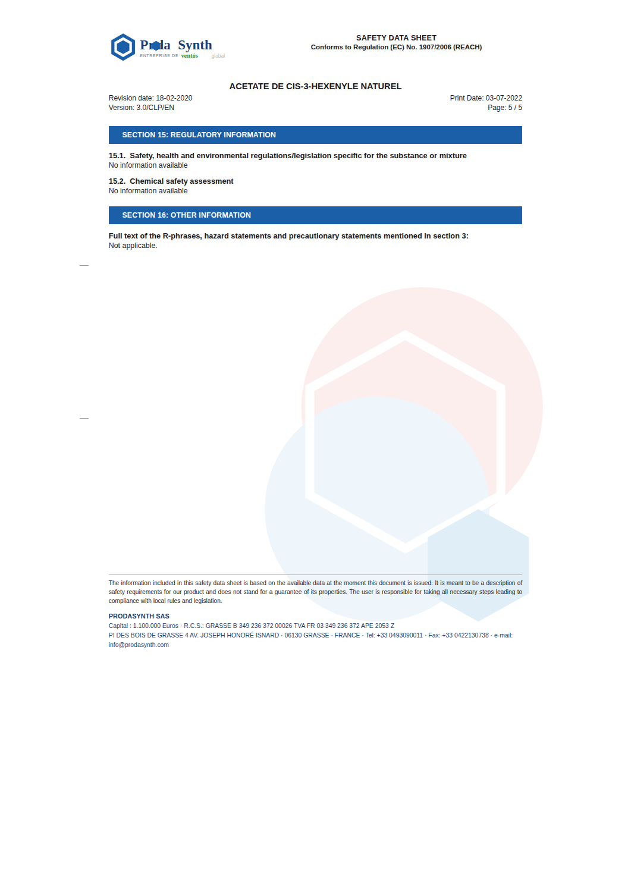Pr da Synth ENTREPRISE DE ventós global
SAFETY DATA SHEET
Conforms to Regulation (EC) No. 1907/2006 (REACH)
ACETATE DE CIS-3-HEXENYLE NATUREL
Revision date: 18-02-2020
Version: 3.0/CLP/EN
Print Date: 03-07-2022
Page: 5 / 5
SECTION 15: REGULATORY INFORMATION
15.1. Safety, health and environmental regulations/legislation specific for the substance or mixture
No information available
15.2. Chemical safety assessment
No information available
SECTION 16: OTHER INFORMATION
Full text of the R-phrases, hazard statements and precautionary statements mentioned in section 3:
Not applicable.
The information included in this safety data sheet is based on the available data at the moment this document is issued. It is meant to be a description of safety requirements for our product and does not stand for a guarantee of its properties. The user is responsible for taking all necessary steps leading to compliance with local rules and legislation.
PRODASYNTH SAS
Capital : 1.100.000 Euros · R.C.S.: GRASSE B 349 236 372 00026 TVA FR 03 349 236 372 APE 2053 Z
PI DES BOIS DE GRASSE 4 AV. JOSEPH HONORÉ ISNARD · 06130 GRASSE · FRANCE · Tel: +33 0493090011 · Fax: +33 0422130738 · e-mail: info@prodasynth.com